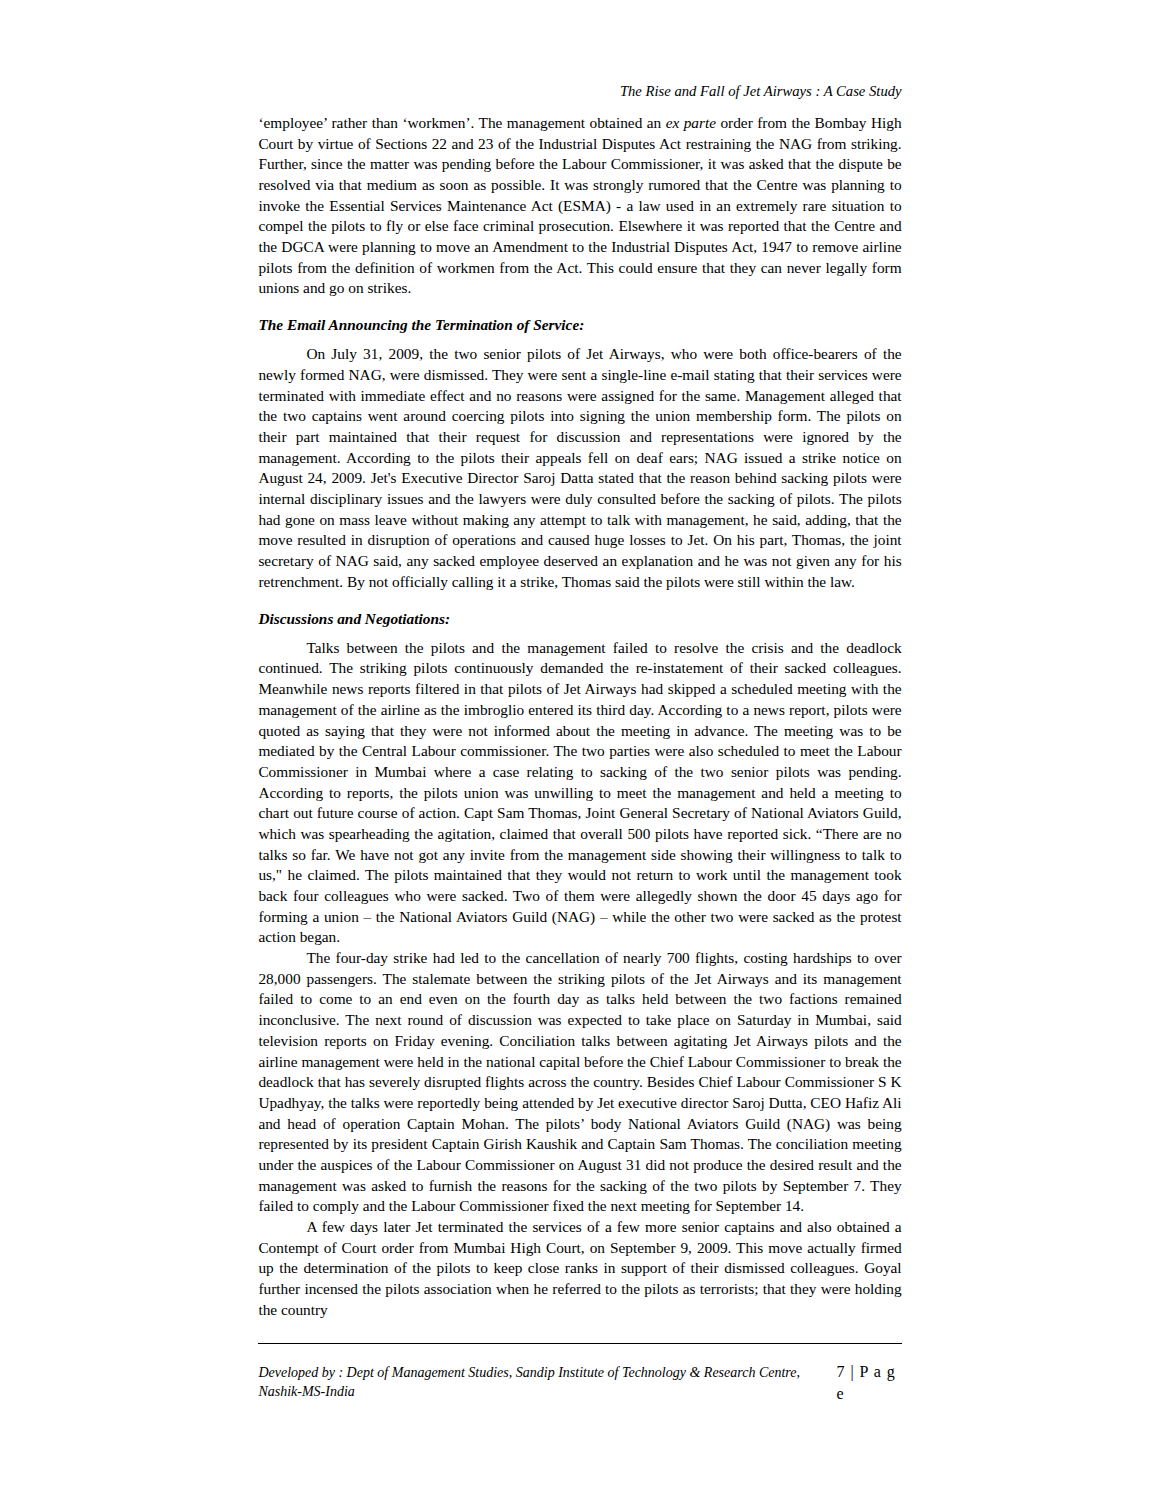The Rise and Fall of Jet Airways : A Case Study
‘employee’ rather than ‘workmen’. The management obtained an ex parte order from the Bombay High Court by virtue of Sections 22 and 23 of the Industrial Disputes Act restraining the NAG from striking. Further, since the matter was pending before the Labour Commissioner, it was asked that the dispute be resolved via that medium as soon as possible. It was strongly rumored that the Centre was planning to invoke the Essential Services Maintenance Act (ESMA) - a law used in an extremely rare situation to compel the pilots to fly or else face criminal prosecution. Elsewhere it was reported that the Centre and the DGCA were planning to move an Amendment to the Industrial Disputes Act, 1947 to remove airline pilots from the definition of workmen from the Act. This could ensure that they can never legally form unions and go on strikes.
The Email Announcing the Termination of Service:
On July 31, 2009, the two senior pilots of Jet Airways, who were both office-bearers of the newly formed NAG, were dismissed. They were sent a single-line e-mail stating that their services were terminated with immediate effect and no reasons were assigned for the same. Management alleged that the two captains went around coercing pilots into signing the union membership form. The pilots on their part maintained that their request for discussion and representations were ignored by the management. According to the pilots their appeals fell on deaf ears; NAG issued a strike notice on August 24, 2009. Jet's Executive Director Saroj Datta stated that the reason behind sacking pilots were internal disciplinary issues and the lawyers were duly consulted before the sacking of pilots. The pilots had gone on mass leave without making any attempt to talk with management, he said, adding, that the move resulted in disruption of operations and caused huge losses to Jet. On his part, Thomas, the joint secretary of NAG said, any sacked employee deserved an explanation and he was not given any for his retrenchment. By not officially calling it a strike, Thomas said the pilots were still within the law.
Discussions and Negotiations:
Talks between the pilots and the management failed to resolve the crisis and the deadlock continued. The striking pilots continuously demanded the re-instatement of their sacked colleagues. Meanwhile news reports filtered in that pilots of Jet Airways had skipped a scheduled meeting with the management of the airline as the imbroglio entered its third day. According to a news report, pilots were quoted as saying that they were not informed about the meeting in advance. The meeting was to be mediated by the Central Labour commissioner. The two parties were also scheduled to meet the Labour Commissioner in Mumbai where a case relating to sacking of the two senior pilots was pending. According to reports, the pilots union was unwilling to meet the management and held a meeting to chart out future course of action. Capt Sam Thomas, Joint General Secretary of National Aviators Guild, which was spearheading the agitation, claimed that overall 500 pilots have reported sick. “There are no talks so far. We have not got any invite from the management side showing their willingness to talk to us," he claimed. The pilots maintained that they would not return to work until the management took back four colleagues who were sacked. Two of them were allegedly shown the door 45 days ago for forming a union – the National Aviators Guild (NAG) – while the other two were sacked as the protest action began.
The four-day strike had led to the cancellation of nearly 700 flights, costing hardships to over 28,000 passengers. The stalemate between the striking pilots of the Jet Airways and its management failed to come to an end even on the fourth day as talks held between the two factions remained inconclusive. The next round of discussion was expected to take place on Saturday in Mumbai, said television reports on Friday evening. Conciliation talks between agitating Jet Airways pilots and the airline management were held in the national capital before the Chief Labour Commissioner to break the deadlock that has severely disrupted flights across the country. Besides Chief Labour Commissioner S K Upadhyay, the talks were reportedly being attended by Jet executive director Saroj Dutta, CEO Hafiz Ali and head of operation Captain Mohan. The pilots’ body National Aviators Guild (NAG) was being represented by its president Captain Girish Kaushik and Captain Sam Thomas. The conciliation meeting under the auspices of the Labour Commissioner on August 31 did not produce the desired result and the management was asked to furnish the reasons for the sacking of the two pilots by September 7. They failed to comply and the Labour Commissioner fixed the next meeting for September 14.
A few days later Jet terminated the services of a few more senior captains and also obtained a Contempt of Court order from Mumbai High Court, on September 9, 2009. This move actually firmed up the determination of the pilots to keep close ranks in support of their dismissed colleagues. Goyal further incensed the pilots association when he referred to the pilots as terrorists; that they were holding the country
Developed by : Dept of Management Studies, Sandip Institute of Technology & Research Centre, Nashik-MS-India
7 | P a g e